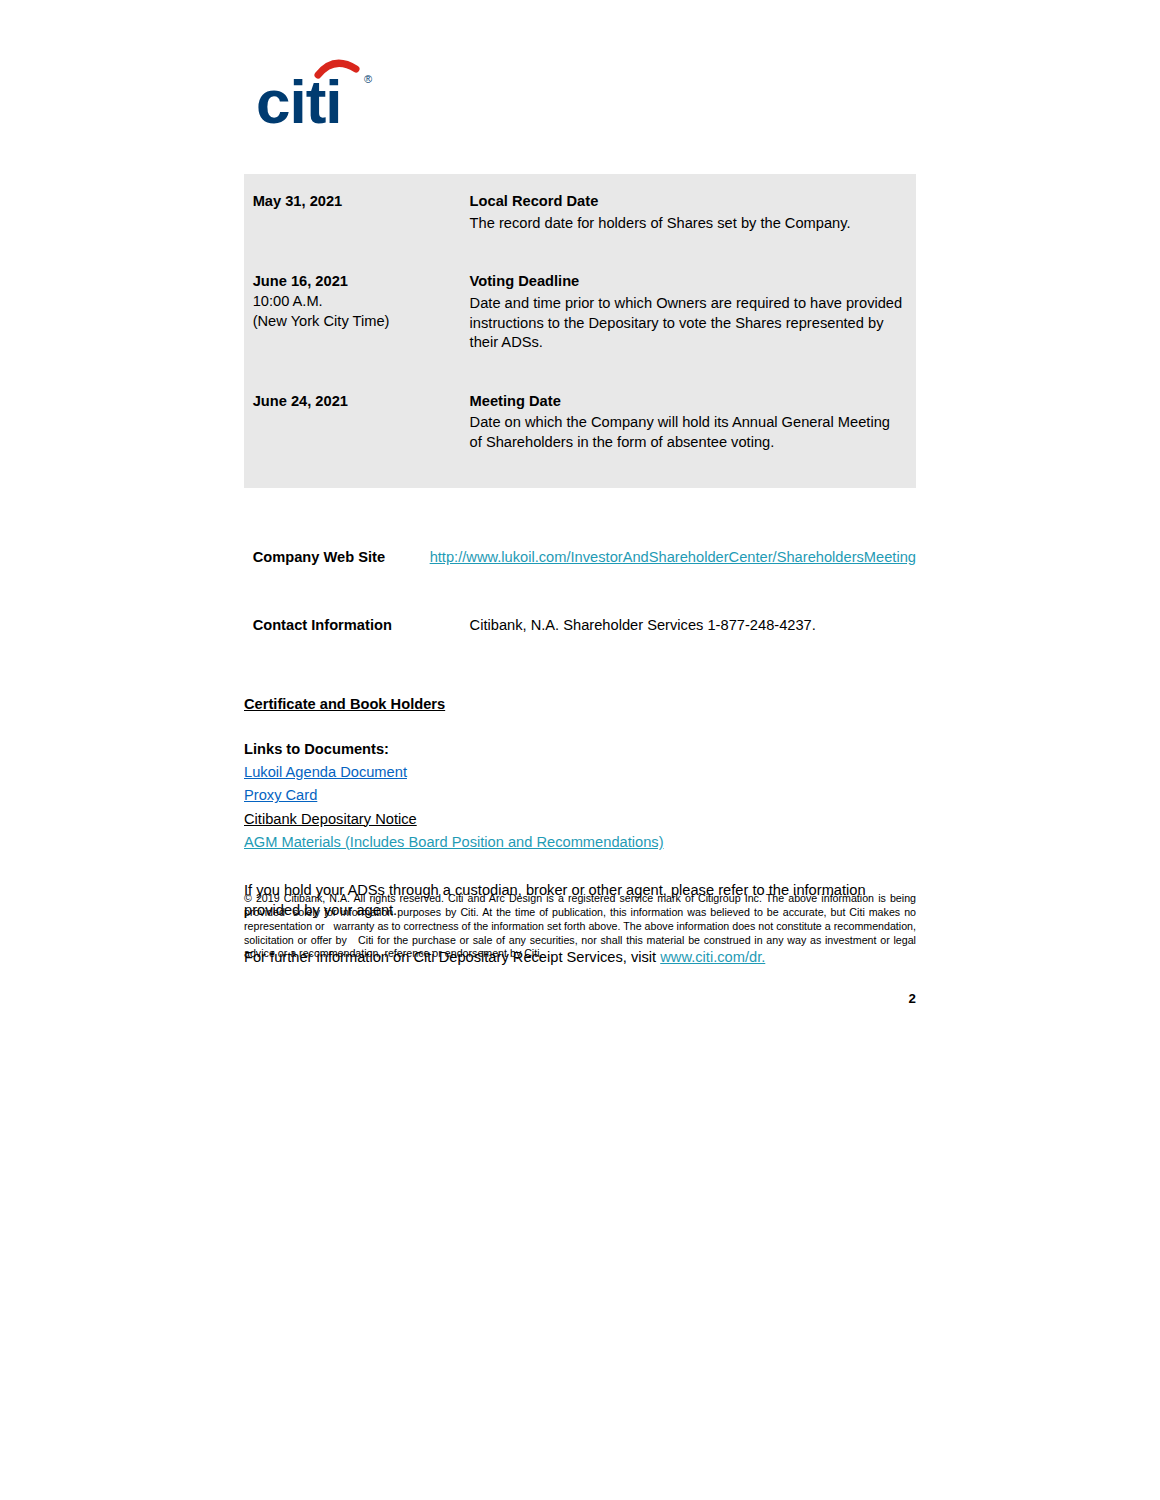citi ®
| May 31, 2021 | Local Record Date The record date for holders of Shares set by the Company. |
| June 16, 2021 10:00 A.M. (New York City Time) | Voting Deadline Date and time prior to which Owners are required to have provided instructions to the Depositary to vote the Shares represented by their ADSs. |
| June 24, 2021 | Meeting Date Date on which the Company will hold its Annual General Meeting of Shareholders in the form of absentee voting. |
| Company Web Site | http://www.lukoil.com/InvestorAndShareholderCenter/ShareholdersMeeting |
| Contact Information | Citibank, N.A. Shareholder Services 1-877-248-4237. |
Certificate and Book Holders
Links to Documents:
Lukoil Agenda Document
Proxy Card
Citibank Depositary Notice
AGM Materials (Includes Board Position and Recommendations)
If you hold your ADSs through a custodian, broker or other agent, please refer to the information provided by your agent.
For further information on Citi Depositary Receipt Services, visit www.citi.com/dr.
© 2019 Citibank, N.A. All rights reserved. Citi and Arc Design is a registered service mark of Citigroup Inc. The above information is being provided solely for information purposes by Citi. At the time of publication, this information was believed to be accurate, but Citi makes no representation or warranty as to correctness of the information set forth above. The above information does not constitute a recommendation, solicitation or offer by Citi for the purchase or sale of any securities, nor shall this material be construed in any way as investment or legal advice or a recommendation, reference or endorsement by Citi.
2